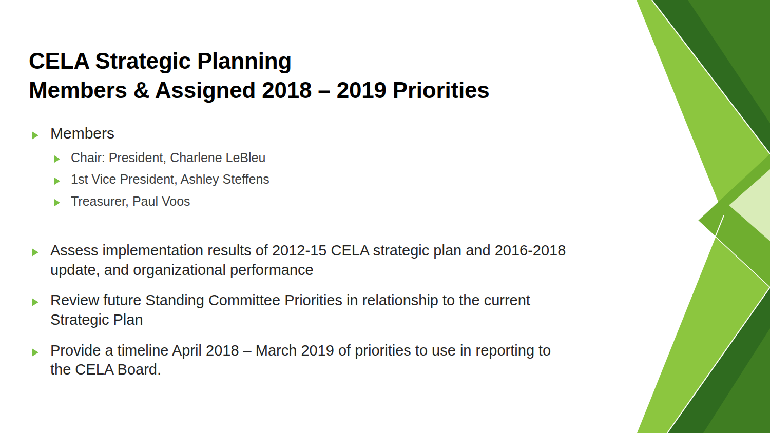CELA Strategic Planning
Members & Assigned 2018 – 2019 Priorities
Members
Chair: President, Charlene LeBleu
1st Vice President, Ashley Steffens
Treasurer, Paul Voos
Assess implementation results of 2012-15 CELA strategic plan and 2016-2018 update, and organizational performance
Review future Standing Committee Priorities in relationship to the current Strategic Plan
Provide a timeline April 2018 – March 2019 of priorities to use in reporting to the CELA Board.